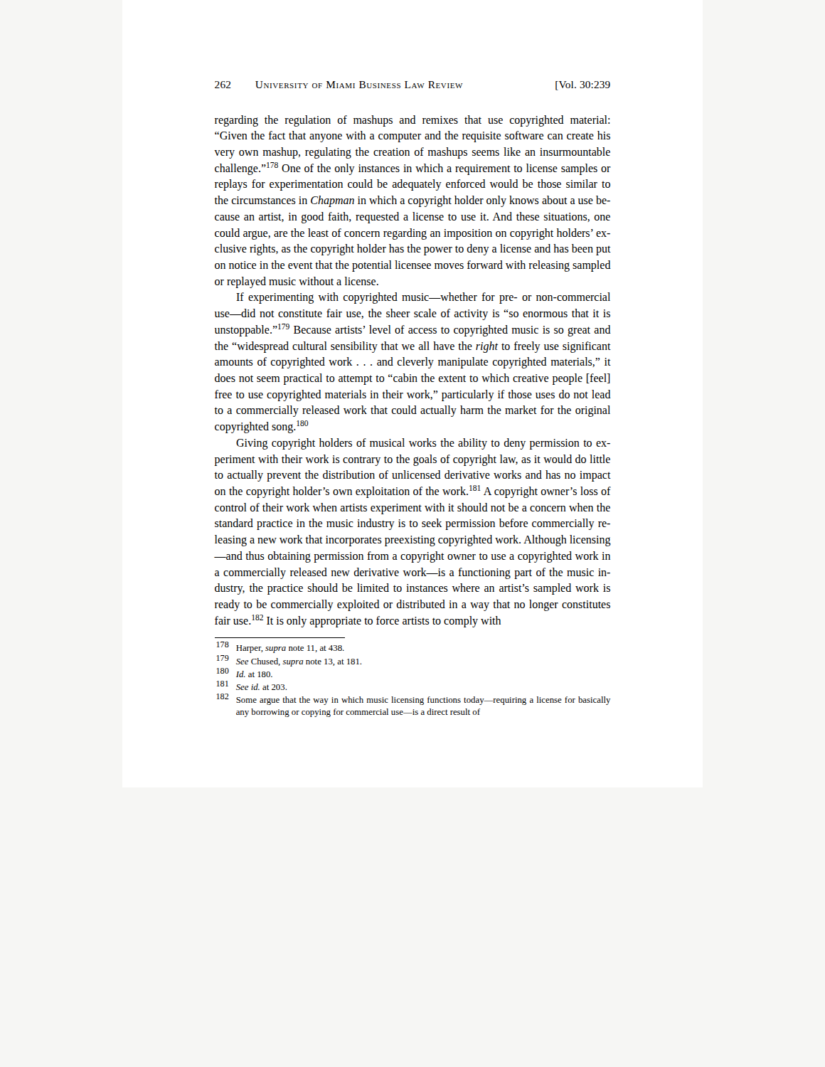[Vol. 30:239 262 University of Miami Business Law Review
regarding the regulation of mashups and remixes that use copyrighted material: “Given the fact that anyone with a computer and the requisite software can create his very own mashup, regulating the creation of mashups seems like an insurmountable challenge.”178 One of the only instances in which a requirement to license samples or replays for experimentation could be adequately enforced would be those similar to the circumstances in Chapman in which a copyright holder only knows about a use because an artist, in good faith, requested a license to use it. And these situations, one could argue, are the least of concern regarding an imposition on copyright holders’ exclusive rights, as the copyright holder has the power to deny a license and has been put on notice in the event that the potential licensee moves forward with releasing sampled or replayed music without a license.
If experimenting with copyrighted music—whether for pre- or non-commercial use—did not constitute fair use, the sheer scale of activity is “so enormous that it is unstoppable.”179 Because artists’ level of access to copyrighted music is so great and the “widespread cultural sensibility that we all have the right to freely use significant amounts of copyrighted work . . . and cleverly manipulate copyrighted materials,” it does not seem practical to attempt to “cabin the extent to which creative people [feel] free to use copyrighted materials in their work,” particularly if those uses do not lead to a commercially released work that could actually harm the market for the original copyrighted song.180
Giving copyright holders of musical works the ability to deny permission to experiment with their work is contrary to the goals of copyright law, as it would do little to actually prevent the distribution of unlicensed derivative works and has no impact on the copyright holder’s own exploitation of the work.181 A copyright owner’s loss of control of their work when artists experiment with it should not be a concern when the standard practice in the music industry is to seek permission before commercially releasing a new work that incorporates preexisting copyrighted work. Although licensing—and thus obtaining permission from a copyright owner to use a copyrighted work in a commercially released new derivative work—is a functioning part of the music industry, the practice should be limited to instances where an artist’s sampled work is ready to be commercially exploited or distributed in a way that no longer constitutes fair use.182 It is only appropriate to force artists to comply with
178
Harper, supra note 11, at 438.
179
See Chused, supra note 13, at 181.
180
Id. at 180.
181
See id. at 203.
182
Some argue that the way in which music licensing functions today—requiring a license for basically any borrowing or copying for commercial use—is a direct result of